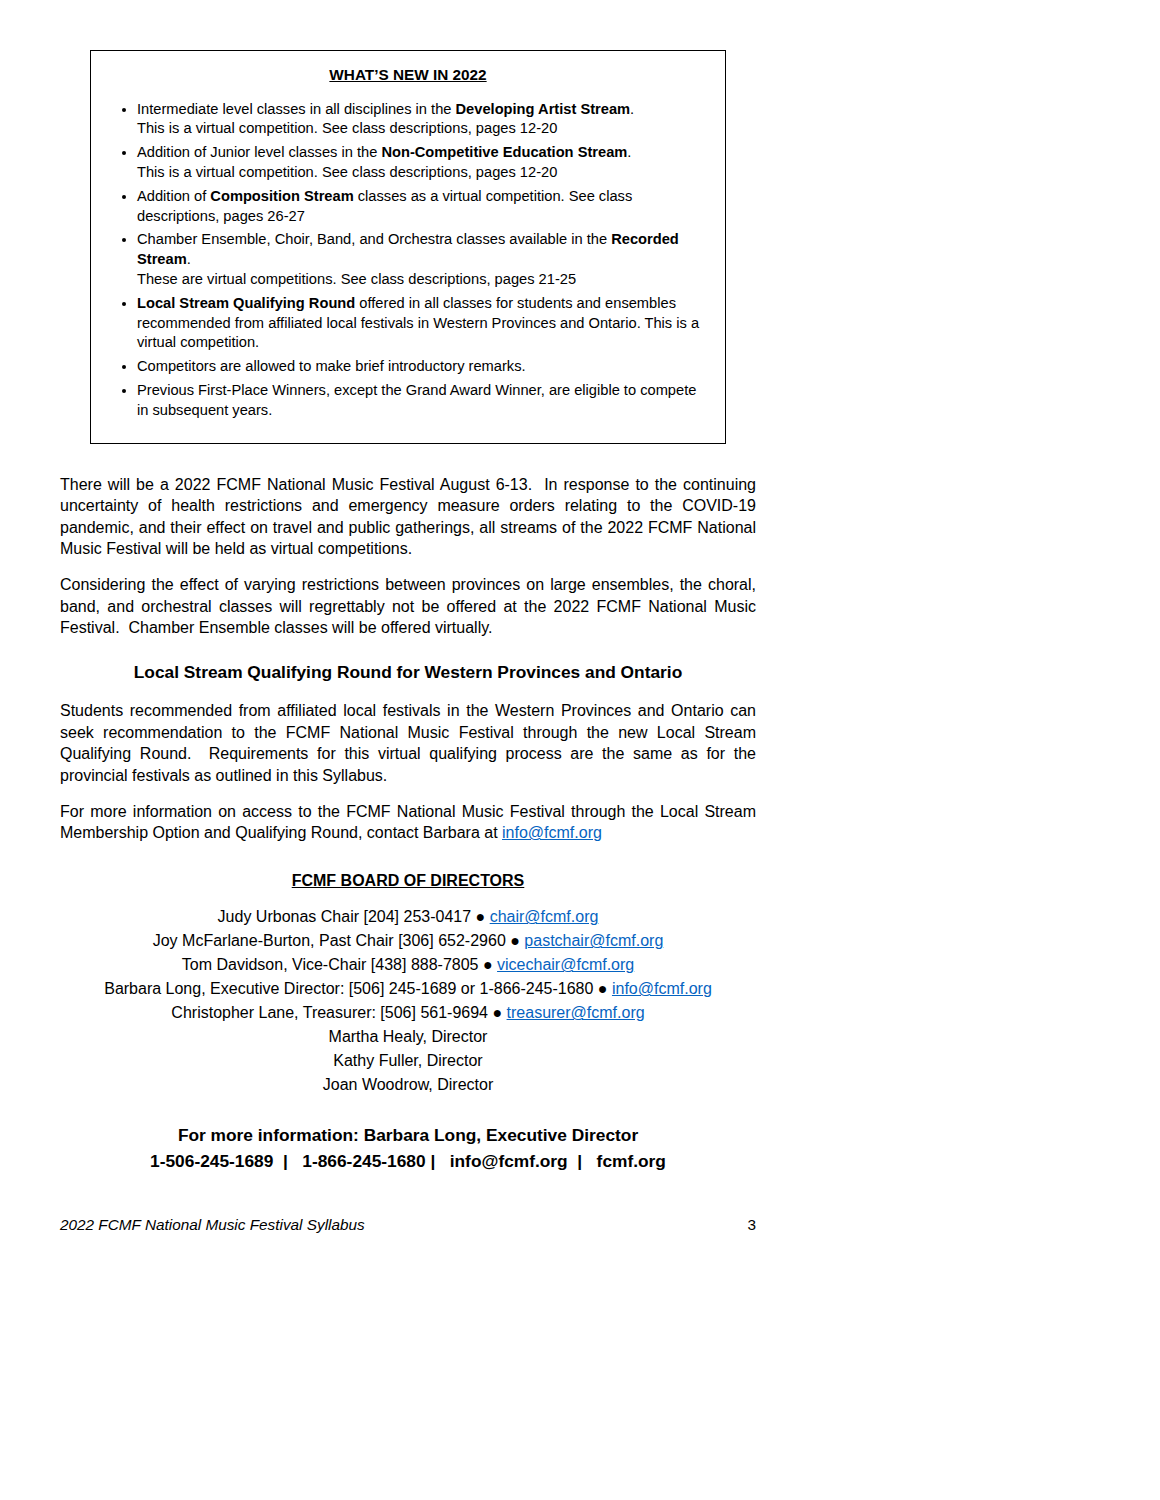WHAT’S NEW IN 2022
Intermediate level classes in all disciplines in the Developing Artist Stream.
This is a virtual competition. See class descriptions, pages 12-20
Addition of Junior level classes in the Non-Competitive Education Stream.
This is a virtual competition. See class descriptions, pages 12-20
Addition of Composition Stream classes as a virtual competition. See class descriptions, pages 26-27
Chamber Ensemble, Choir, Band, and Orchestra classes available in the Recorded Stream.
These are virtual competitions. See class descriptions, pages 21-25
Local Stream Qualifying Round offered in all classes for students and ensembles recommended from affiliated local festivals in Western Provinces and Ontario. This is a virtual competition.
Competitors are allowed to make brief introductory remarks.
Previous First-Place Winners, except the Grand Award Winner, are eligible to compete in subsequent years.
There will be a 2022 FCMF National Music Festival August 6-13. In response to the continuing uncertainty of health restrictions and emergency measure orders relating to the COVID-19 pandemic, and their effect on travel and public gatherings, all streams of the 2022 FCMF National Music Festival will be held as virtual competitions.
Considering the effect of varying restrictions between provinces on large ensembles, the choral, band, and orchestral classes will regrettably not be offered at the 2022 FCMF National Music Festival. Chamber Ensemble classes will be offered virtually.
Local Stream Qualifying Round for Western Provinces and Ontario
Students recommended from affiliated local festivals in the Western Provinces and Ontario can seek recommendation to the FCMF National Music Festival through the new Local Stream Qualifying Round. Requirements for this virtual qualifying process are the same as for the provincial festivals as outlined in this Syllabus.
For more information on access to the FCMF National Music Festival through the Local Stream Membership Option and Qualifying Round, contact Barbara at info@fcmf.org
FCMF BOARD OF DIRECTORS
Judy Urbonas Chair [204] 253-0417 ● chair@fcmf.org
Joy McFarlane-Burton, Past Chair [306] 652-2960 ● pastchair@fcmf.org
Tom Davidson, Vice-Chair [438] 888-7805 ● vicechair@fcmf.org
Barbara Long, Executive Director: [506] 245-1689 or 1-866-245-1680 ● info@fcmf.org
Christopher Lane, Treasurer: [506] 561-9694 ● treasurer@fcmf.org
Martha Healy, Director
Kathy Fuller, Director
Joan Woodrow, Director
For more information: Barbara Long, Executive Director
1-506-245-1689 | 1-866-245-1680 | info@fcmf.org | fcmf.org
2022 FCMF National Music Festival Syllabus 3